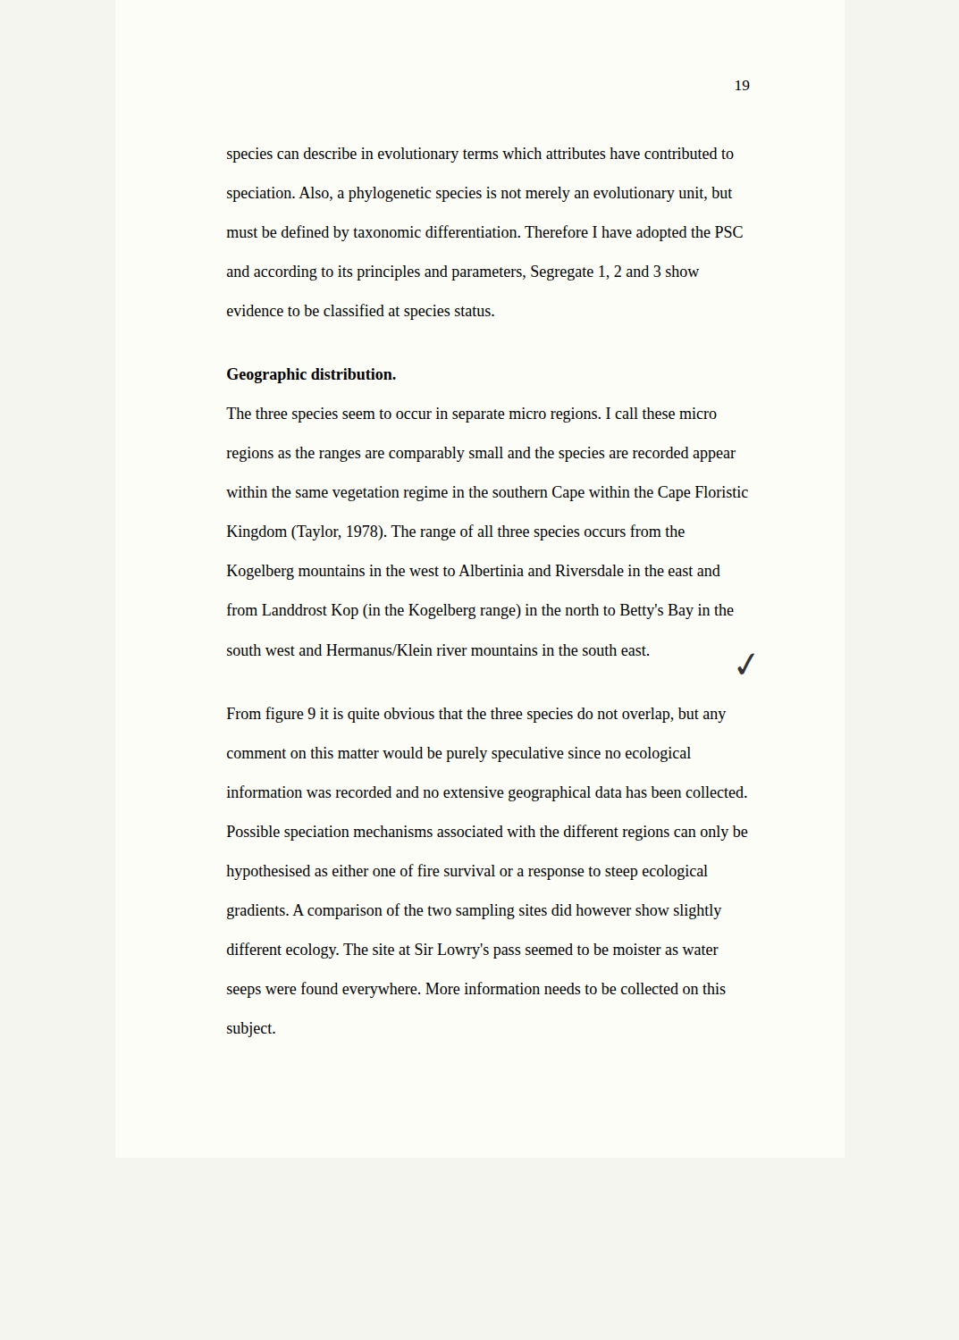19
species can describe in evolutionary terms which attributes have contributed to speciation. Also, a phylogenetic species is not merely an evolutionary unit, but must be defined by taxonomic differentiation. Therefore I have adopted the PSC and according to its principles and parameters, Segregate 1, 2 and 3 show evidence to be classified at species status.
Geographic distribution.
The three species seem to occur in separate micro regions. I call these micro regions as the ranges are comparably small and the species are recorded appear within the same vegetation regime in the southern Cape within the Cape Floristic Kingdom (Taylor, 1978). The range of all three species occurs from the Kogelberg mountains in the west to Albertinia and Riversdale in the east and from Landdrost Kop (in the Kogelberg range) in the north to Betty's Bay in the south west and Hermanus/Klein river mountains in the south east.
From figure 9 it is quite obvious that the three species do not overlap, but any comment on this matter would be purely speculative since no ecological information was recorded and no extensive geographical data has been collected. Possible speciation mechanisms associated with the different regions can only be hypothesised as either one of fire survival or a response to steep ecological gradients. A comparison of the two sampling sites did however show slightly different ecology. The site at Sir Lowry's pass seemed to be moister as water seeps were found everywhere. More information needs to be collected on this subject.
✓